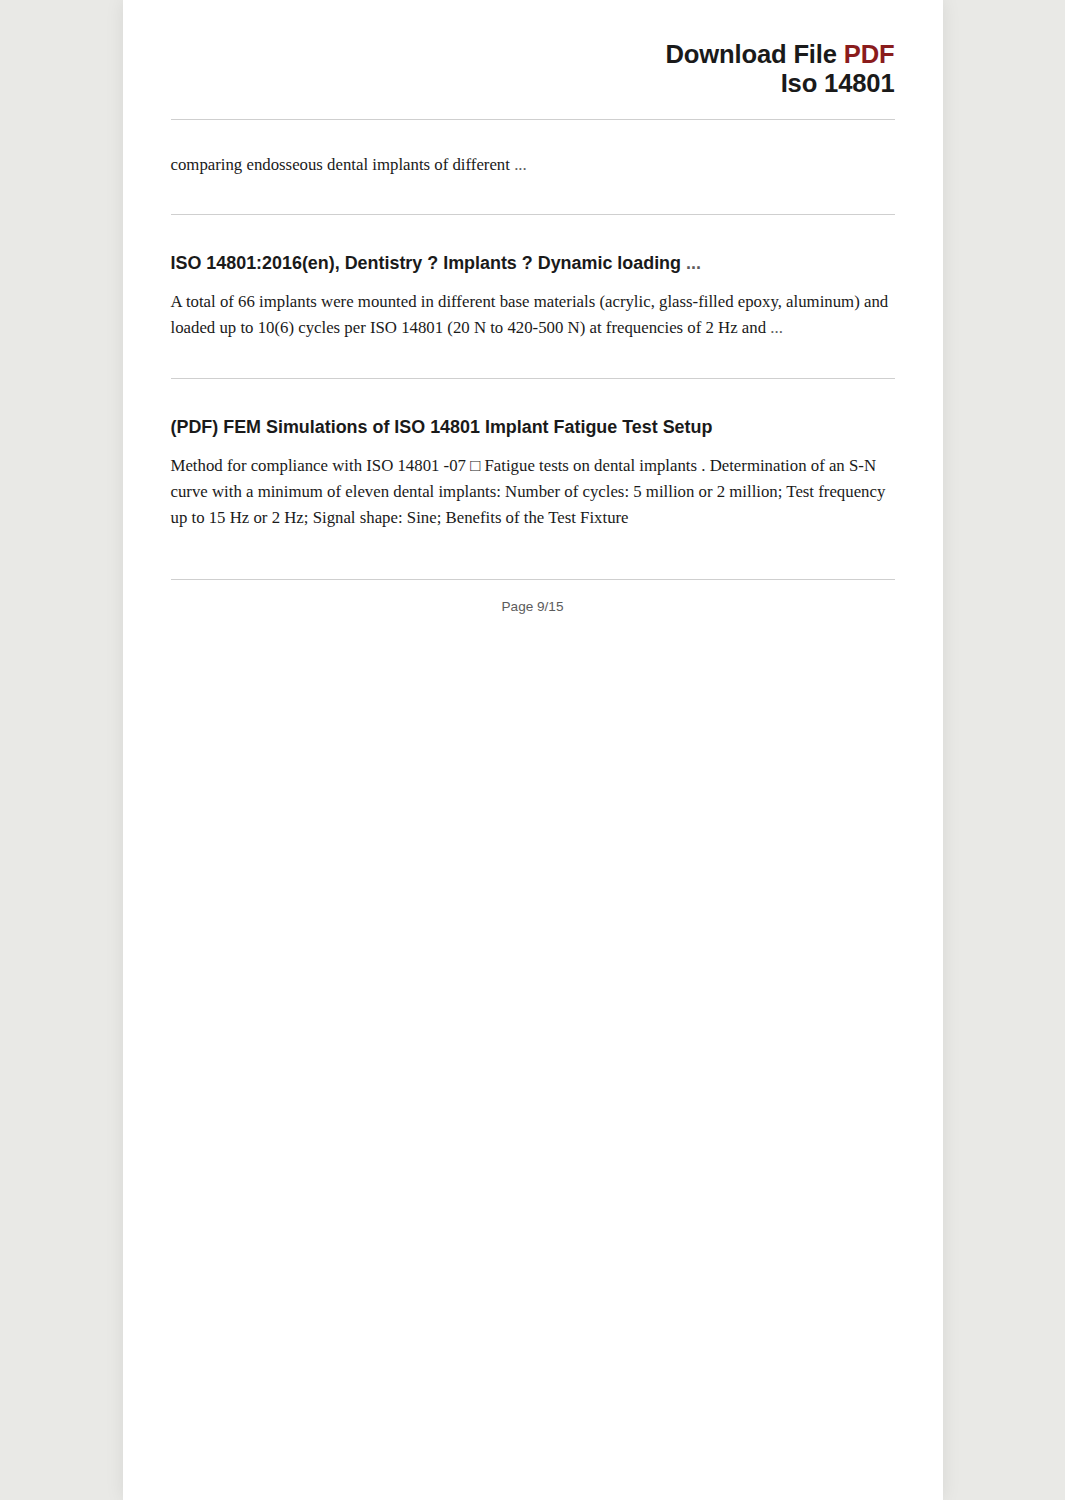Download File PDF Iso 14801
comparing endosseous dental implants of different ...
ISO 14801:2016(en), Dentistry ? Implants ? Dynamic loading ...
A total of 66 implants were mounted in different base materials (acrylic, glass-filled epoxy, aluminum) and loaded up to 10(6) cycles per ISO 14801 (20 N to 420-500 N) at frequencies of 2 Hz and ...
(PDF) FEM Simulations of ISO 14801 Implant Fatigue Test Setup
Method for compliance with ISO 14801 -07 □ Fatigue tests on dental implants . Determination of an S-N curve with a minimum of eleven dental implants: Number of cycles: 5 million or 2 million; Test frequency up to 15 Hz or 2 Hz; Signal shape: Sine; Benefits of the Test Fixture
Page 9/15